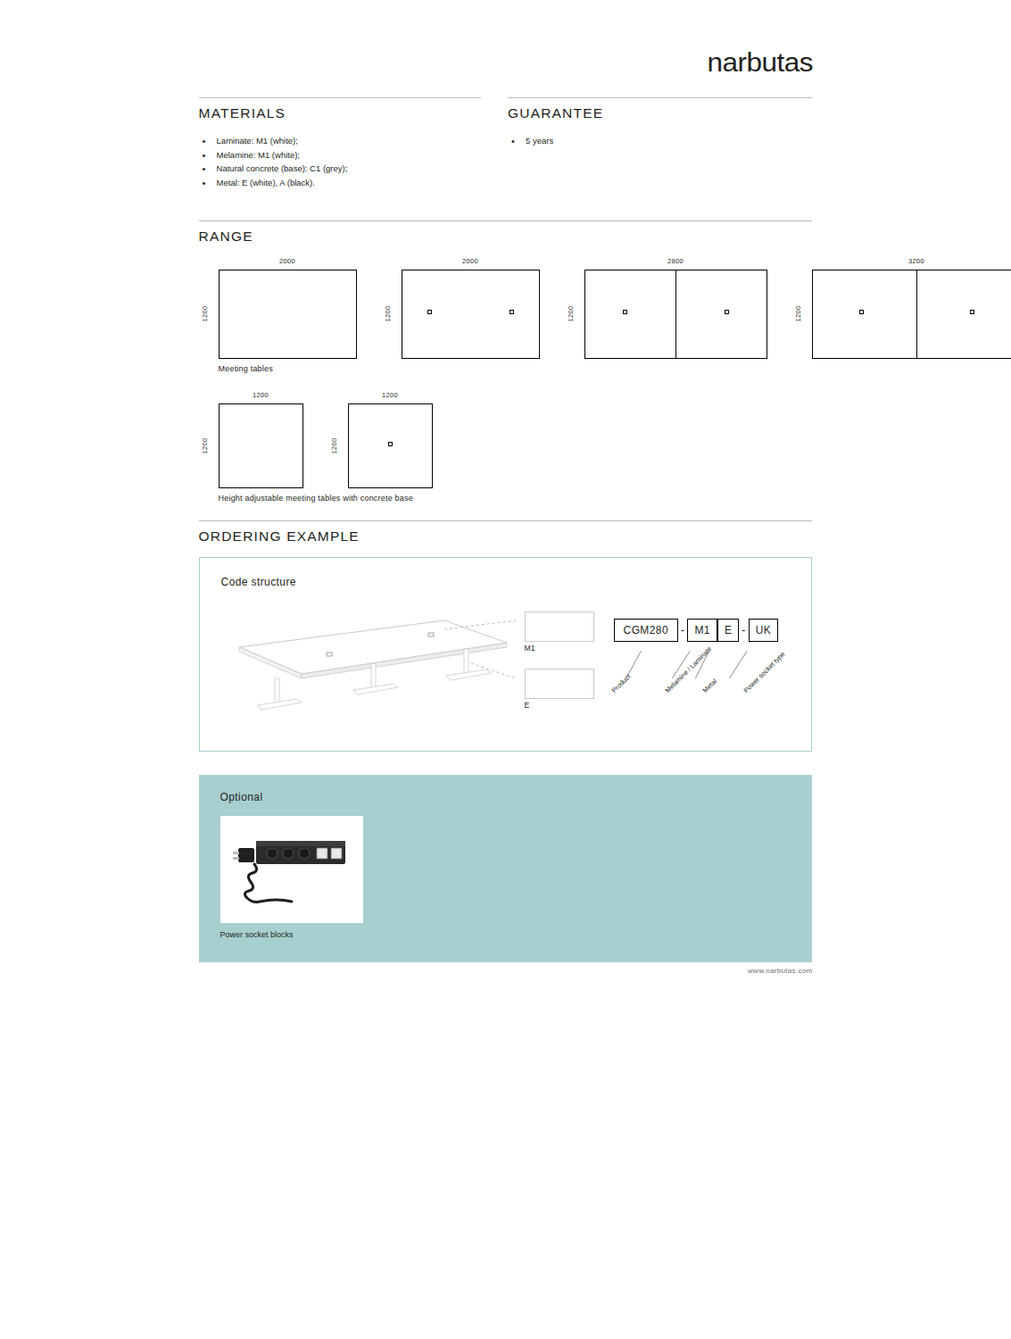narbutas
MATERIALS
Laminate: M1 (white);
Melamine: M1 (white);
Natural concrete (base): C1 (grey);
Metal: E (white), A (black).
GUARANTEE
5 years
RANGE
2000
1200
2000
1200
2800
1200
3200
1200
Meeting tables
1200
1200
1200
1200
Height adjustable meeting tables with concrete base
ORDERING EXAMPLE
Code structure
M1
E
CGM280
-
M1
E
-
UK
Product
Melamine / Laminate
Metal
Power socket type
Optional
Power socket blocks
www.narbutas.com